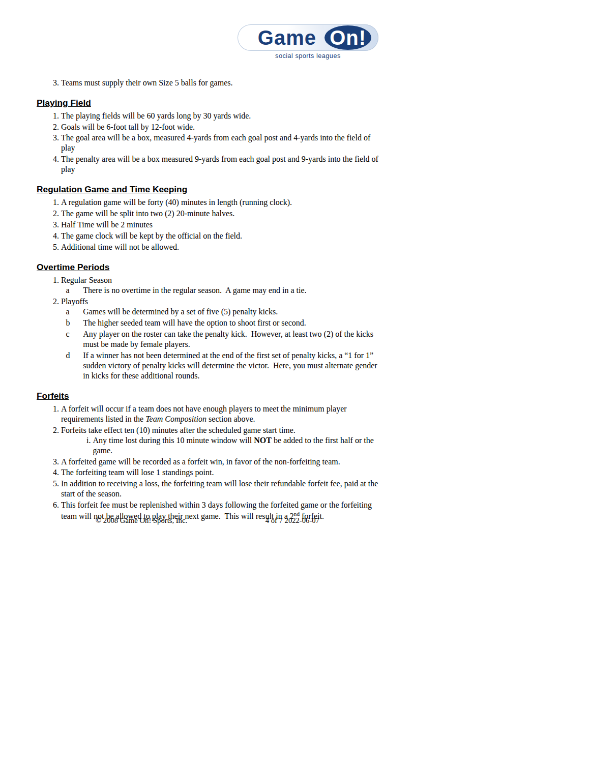Game On!
social sports leagues
Teams must supply their own Size 5 balls for games.
Playing Field
The playing fields will be 60 yards long by 30 yards wide.
Goals will be 6-foot tall by 12-foot wide.
The goal area will be a box, measured 4-yards from each goal post and 4-yards into the field of play
The penalty area will be a box measured 9-yards from each goal post and 9-yards into the field of play
Regulation Game and Time Keeping
A regulation game will be forty (40) minutes in length (running clock).
The game will be split into two (2) 20-minute halves.
Half Time will be 2 minutes
The game clock will be kept by the official on the field.
Additional time will not be allowed.
Overtime Periods
Regular Season
There is no overtime in the regular season. A game may end in a tie.
Playoffs
Games will be determined by a set of five (5) penalty kicks.
The higher seeded team will have the option to shoot first or second.
Any player on the roster can take the penalty kick. However, at least two (2) of the kicks must be made by female players.
If a winner has not been determined at the end of the first set of penalty kicks, a “1 for 1” sudden victory of penalty kicks will determine the victor. Here, you must alternate gender in kicks for these additional rounds.
Forfeits
A forfeit will occur if a team does not have enough players to meet the minimum player requirements listed in the Team Composition section above.
Forfeits take effect ten (10) minutes after the scheduled game start time.
Any time lost during this 10 minute window will NOT be added to the first half or the game.
A forfeited game will be recorded as a forfeit win, in favor of the non-forfeiting team.
The forfeiting team will lose 1 standings point.
In addition to receiving a loss, the forfeiting team will lose their refundable forfeit fee, paid at the start of the season.
This forfeit fee must be replenished within 3 days following the forfeited game or the forfeiting team will not be allowed to play their next game. This will result in a 2nd forfeit.
© 2008 Game On! Sports, Inc. 4 of 7 2022-06-07